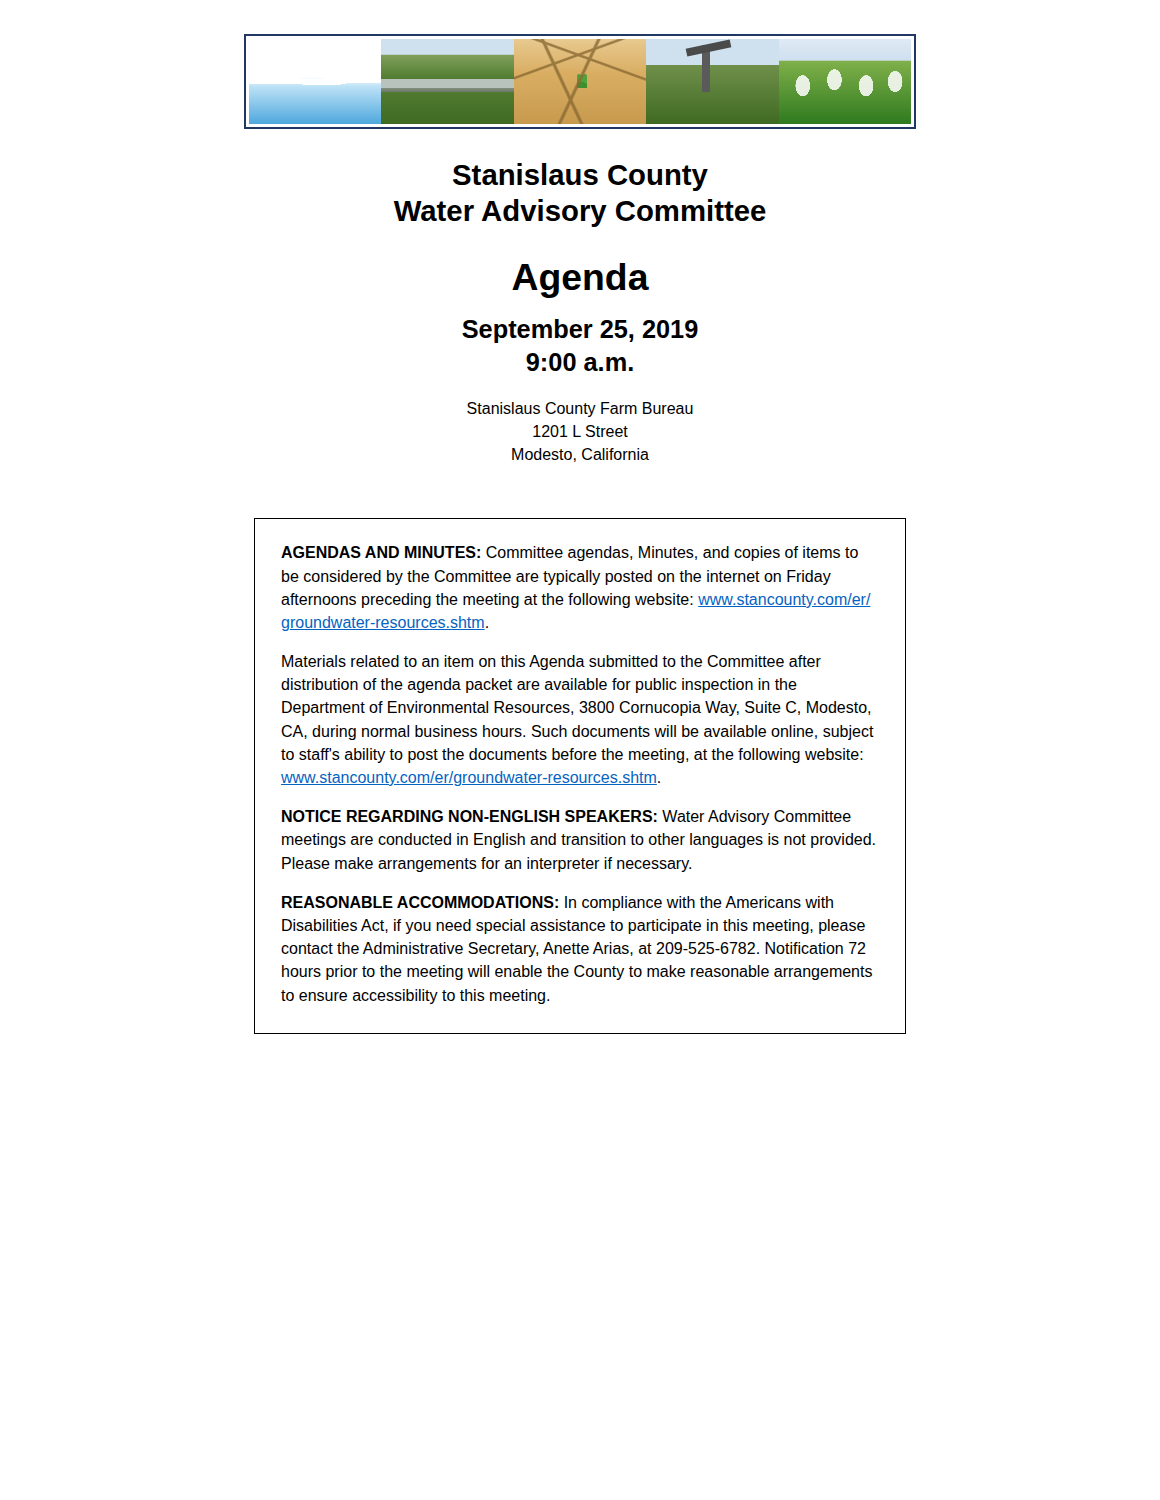Stanislaus County
Water Advisory Committee
Agenda
September 25, 2019
9:00 a.m.
Stanislaus County Farm Bureau
1201 L Street
Modesto, California
AGENDAS AND MINUTES: Committee agendas, Minutes, and copies of items to be considered by the Committee are typically posted on the internet on Friday afternoons preceding the meeting at the following website: www.stancounty.com/er/groundwater-resources.shtm.
Materials related to an item on this Agenda submitted to the Committee after distribution of the agenda packet are available for public inspection in the Department of Environmental Resources, 3800 Cornucopia Way, Suite C, Modesto, CA, during normal business hours. Such documents will be available online, subject to staff's ability to post the documents before the meeting, at the following website: www.stancounty.com/er/groundwater-resources.shtm.
NOTICE REGARDING NON-ENGLISH SPEAKERS: Water Advisory Committee meetings are conducted in English and transition to other languages is not provided. Please make arrangements for an interpreter if necessary.
REASONABLE ACCOMMODATIONS: In compliance with the Americans with Disabilities Act, if you need special assistance to participate in this meeting, please contact the Administrative Secretary, Anette Arias, at 209-525-6782. Notification 72 hours prior to the meeting will enable the County to make reasonable arrangements to ensure accessibility to this meeting.